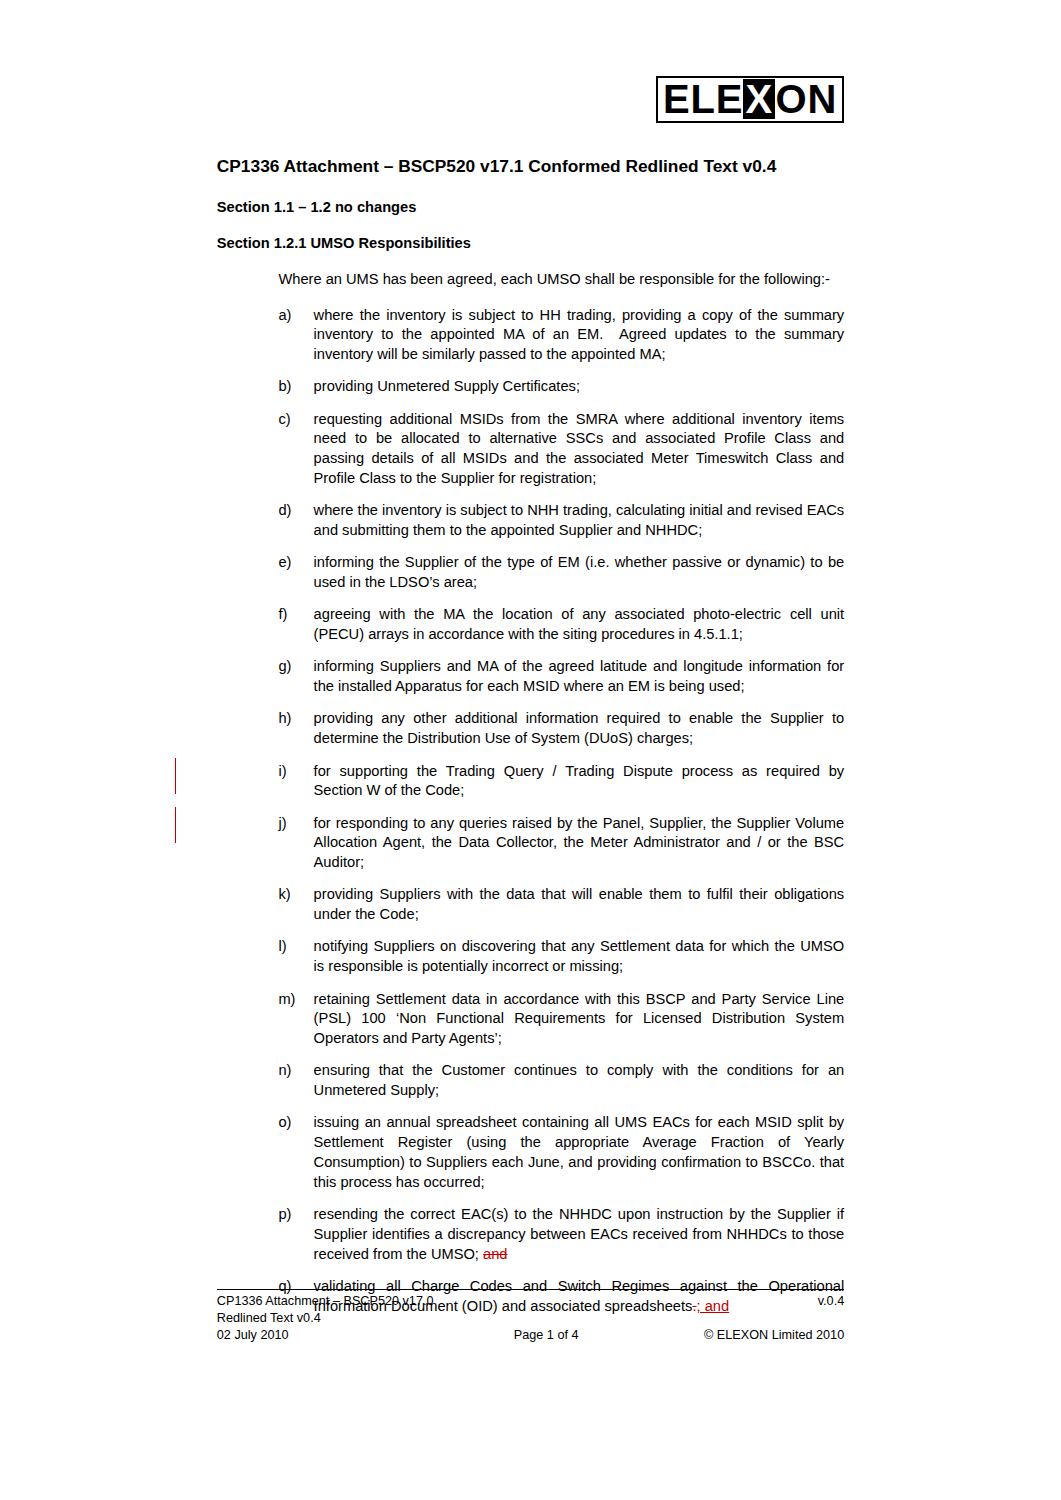ELEXON
CP1336 Attachment – BSCP520 v17.1 Conformed Redlined Text v0.4
Section 1.1 – 1.2 no changes
Section 1.2.1 UMSO Responsibilities
Where an UMS has been agreed, each UMSO shall be responsible for the following:-
a) where the inventory is subject to HH trading, providing a copy of the summary inventory to the appointed MA of an EM. Agreed updates to the summary inventory will be similarly passed to the appointed MA;
b) providing Unmetered Supply Certificates;
c) requesting additional MSIDs from the SMRA where additional inventory items need to be allocated to alternative SSCs and associated Profile Class and passing details of all MSIDs and the associated Meter Timeswitch Class and Profile Class to the Supplier for registration;
d) where the inventory is subject to NHH trading, calculating initial and revised EACs and submitting them to the appointed Supplier and NHHDC;
e) informing the Supplier of the type of EM (i.e. whether passive or dynamic) to be used in the LDSO’s area;
f) agreeing with the MA the location of any associated photo-electric cell unit (PECU) arrays in accordance with the siting procedures in 4.5.1.1;
g) informing Suppliers and MA of the agreed latitude and longitude information for the installed Apparatus for each MSID where an EM is being used;
h) providing any other additional information required to enable the Supplier to determine the Distribution Use of System (DUoS) charges;
i) for supporting the Trading Query / Trading Dispute process as required by Section W of the Code;
j) for responding to any queries raised by the Panel, Supplier, the Supplier Volume Allocation Agent, the Data Collector, the Meter Administrator and / or the BSC Auditor;
k) providing Suppliers with the data that will enable them to fulfil their obligations under the Code;
l) notifying Suppliers on discovering that any Settlement data for which the UMSO is responsible is potentially incorrect or missing;
m) retaining Settlement data in accordance with this BSCP and Party Service Line (PSL) 100 ‘Non Functional Requirements for Licensed Distribution System Operators and Party Agents’;
n) ensuring that the Customer continues to comply with the conditions for an Unmetered Supply;
o) issuing an annual spreadsheet containing all UMS EACs for each MSID split by Settlement Register (using the appropriate Average Fraction of Yearly Consumption) to Suppliers each June, and providing confirmation to BSCCo. that this process has occurred;
p) resending the correct EAC(s) to the NHHDC upon instruction by the Supplier if Supplier identifies a discrepancy between EACs received from NHHDCs to those received from the UMSO; and
q) validating all Charge Codes and Switch Regimes against the Operational Information Document (OID) and associated spreadsheets.; and
| CP1336 Attachment – BSCP520 v17.0 Redlined Text v0.4 | | v.0.4 |
| 02 July 2010 | Page 1 of 4 | © ELEXON Limited 2010 |